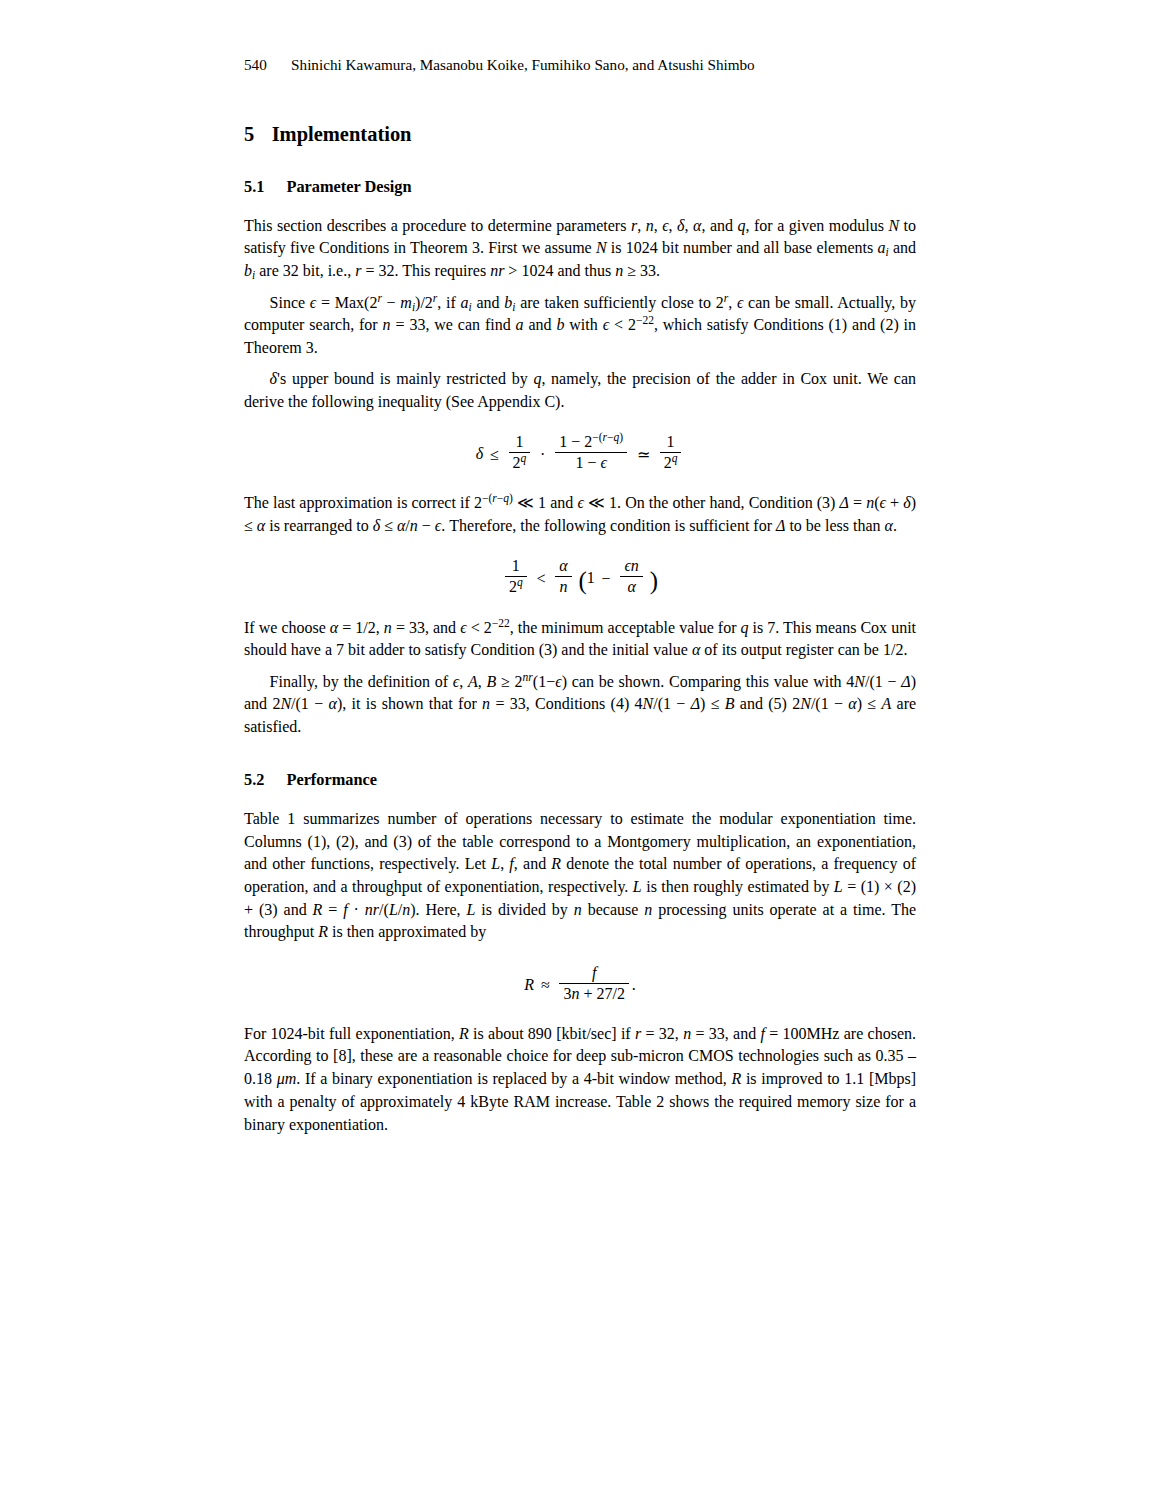540 Shinichi Kawamura, Masanobu Koike, Fumihiko Sano, and Atsushi Shimbo
5 Implementation
5.1 Parameter Design
This section describes a procedure to determine parameters r, n, ϵ, δ, α, and q, for a given modulus N to satisfy five Conditions in Theorem 3. First we assume N is 1024 bit number and all base elements ai and bi are 32 bit, i.e., r = 32. This requires nr > 1024 and thus n ≥ 33.
Since ϵ = Max(2r − mi)/2r, if ai and bi are taken sufficiently close to 2r, ϵ can be small. Actually, by computer search, for n = 33, we can find a and b with ϵ < 2−22, which satisfy Conditions (1) and (2) in Theorem 3.
δ's upper bound is mainly restricted by q, namely, the precision of the adder in Cox unit. We can derive the following inequality (See Appendix C).
δ ≤ 12q · 1 − 2−(r−q) 1 − ϵ ≃ 12q
The last approximation is correct if 2−(r−q) ≪ 1 and ϵ ≪ 1. On the other hand, Condition (3) Δ = n(ϵ + δ) ≤ α is rearranged to δ ≤ α/n − ϵ. Therefore, the following condition is sufficient for Δ to be less than α.
12q < αn (1 − ϵn α )
If we choose α = 1/2, n = 33, and ϵ < 2−22, the minimum acceptable value for q is 7. This means Cox unit should have a 7 bit adder to satisfy Condition (3) and the initial value α of its output register can be 1/2.
Finally, by the definition of ϵ, A, B ≥ 2nr(1−ϵ) can be shown. Comparing this value with 4N/(1 − Δ) and 2N/(1 − α), it is shown that for n = 33, Conditions (4) 4N/(1 − Δ) ≤ B and (5) 2N/(1 − α) ≤ A are satisfied.
5.2 Performance
Table 1 summarizes number of operations necessary to estimate the modular exponentiation time. Columns (1), (2), and (3) of the table correspond to a Montgomery multiplication, an exponentiation, and other functions, respectively. Let L, f, and R denote the total number of operations, a frequency of operation, and a throughput of exponentiation, respectively. L is then roughly estimated by L = (1) × (2) + (3) and R = f · nr/(L/n). Here, L is divided by n because n processing units operate at a time. The throughput R is then approximated by
R ≈ f 3n + 27/2.
For 1024-bit full exponentiation, R is about 890 [kbit/sec] if r = 32, n = 33, and f = 100MHz are chosen. According to [8], these are a reasonable choice for deep sub-micron CMOS technologies such as 0.35 – 0.18 μm. If a binary exponentiation is replaced by a 4-bit window method, R is improved to 1.1 [Mbps] with a penalty of approximately 4 kByte RAM increase. Table 2 shows the required memory size for a binary exponentiation.